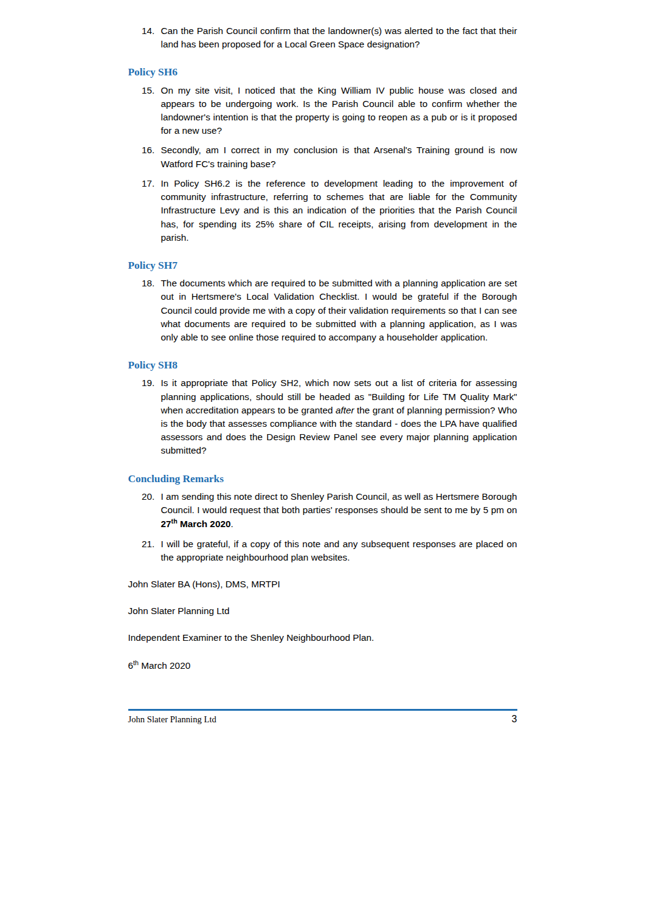Can the Parish Council confirm that the landowner(s) was alerted to the fact that their land has been proposed for a Local Green Space designation?
Policy SH6
On my site visit, I noticed that the King William IV public house was closed and appears to be undergoing work. Is the Parish Council able to confirm whether the landowner's intention is that the property is going to reopen as a pub or is it proposed for a new use?
Secondly, am I correct in my conclusion is that Arsenal's Training ground is now Watford FC's training base?
In Policy SH6.2 is the reference to development leading to the improvement of community infrastructure, referring to schemes that are liable for the Community Infrastructure Levy and is this an indication of the priorities that the Parish Council has, for spending its 25% share of CIL receipts, arising from development in the parish.
Policy SH7
The documents which are required to be submitted with a planning application are set out in Hertsmere's Local Validation Checklist. I would be grateful if the Borough Council could provide me with a copy of their validation requirements so that I can see what documents are required to be submitted with a planning application, as I was only able to see online those required to accompany a householder application.
Policy SH8
Is it appropriate that Policy SH2, which now sets out a list of criteria for assessing planning applications, should still be headed as "Building for Life TM Quality Mark" when accreditation appears to be granted after the grant of planning permission? Who is the body that assesses compliance with the standard - does the LPA have qualified assessors and does the Design Review Panel see every major planning application submitted?
Concluding Remarks
I am sending this note direct to Shenley Parish Council, as well as Hertsmere Borough Council. I would request that both parties' responses should be sent to me by 5 pm on 27th March 2020.
I will be grateful, if a copy of this note and any subsequent responses are placed on the appropriate neighbourhood plan websites.
John Slater BA (Hons), DMS, MRTPI
John Slater Planning Ltd
Independent Examiner to the Shenley Neighbourhood Plan.
6th March 2020
John Slater Planning Ltd 3